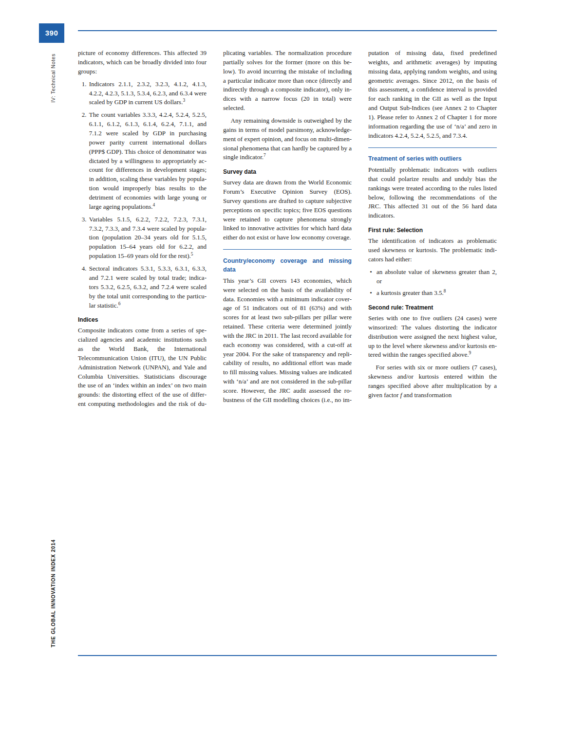390
IV: Technical Notes
THE GLOBAL INNOVATION INDEX 2014
picture of economy differences. This affected 39 indicators, which can be broadly divided into four groups:
Indicators 2.1.1, 2.3.2, 3.2.3, 4.1.2, 4.1.3, 4.2.2, 4.2.3, 5.1.3, 5.3.4, 6.2.3, and 6.3.4 were scaled by GDP in current US dollars.3
The count variables 3.3.3, 4.2.4, 5.2.4, 5.2.5, 6.1.1, 6.1.2, 6.1.3, 6.1.4, 6.2.4, 7.1.1, and 7.1.2 were scaled by GDP in purchasing power parity current international dollars (PPP$ GDP). This choice of denominator was dictated by a willingness to appropriately account for differences in development stages; in addition, scaling these variables by population would improperly bias results to the detriment of economies with large young or large ageing populations.4
Variables 5.1.5, 6.2.2, 7.2.2, 7.2.3, 7.3.1, 7.3.2, 7.3.3, and 7.3.4 were scaled by population (population 20–34 years old for 5.1.5, population 15–64 years old for 6.2.2, and population 15–69 years old for the rest).5
Sectoral indicators 5.3.1, 5.3.3, 6.3.1, 6.3.3, and 7.2.1 were scaled by total trade; indicators 5.3.2, 6.2.5, 6.3.2, and 7.2.4 were scaled by the total unit corresponding to the particular statistic.6
Indices
Composite indicators come from a series of specialized agencies and academic institutions such as the World Bank, the International Telecommunication Union (ITU), the UN Public Administration Network (UNPAN), and Yale and Columbia Universities. Statisticians discourage the use of an ‘index within an index’ on two main grounds: the distorting effect of the use of different computing methodologies and the risk of duplicating variables. The normalization procedure partially solves for the former (more on this below). To avoid incurring the mistake of including a particular indicator more than once (directly and indirectly through a composite indicator), only indices with a narrow focus (20 in total) were selected.
Any remaining downside is outweighed by the gains in terms of model parsimony, acknowledgement of expert opinion, and focus on multi-dimensional phenomena that can hardly be captured by a single indicator.7
Survey data
Survey data are drawn from the World Economic Forum’s Executive Opinion Survey (EOS). Survey questions are drafted to capture subjective perceptions on specific topics; five EOS questions were retained to capture phenomena strongly linked to innovative activities for which hard data either do not exist or have low economy coverage.
Country/economy coverage and missing data
This year’s GII covers 143 economies, which were selected on the basis of the availability of data. Economies with a minimum indicator coverage of 51 indicators out of 81 (63%) and with scores for at least two sub-pillars per pillar were retained. These criteria were determined jointly with the JRC in 2011. The last record available for each economy was considered, with a cut-off at year 2004. For the sake of transparency and replicability of results, no additional effort was made to fill missing values. Missing values are indicated with ‘n/a’ and are not considered in the sub-pillar score. However, the JRC audit assessed the robustness of the GII modelling choices (i.e., no imputation of missing data, fixed predefined weights, and arithmetic averages) by imputing missing data, applying random weights, and using geometric averages. Since 2012, on the basis of this assessment, a confidence interval is provided for each ranking in the GII as well as the Input and Output Sub-Indices (see Annex 2 to Chapter 1). Please refer to Annex 2 of Chapter 1 for more information regarding the use of ‘n/a’ and zero in indicators 4.2.4, 5.2.4, 5.2.5, and 7.3.4.
Treatment of series with outliers
Potentially problematic indicators with outliers that could polarize results and unduly bias the rankings were treated according to the rules listed below, following the recommendations of the JRC. This affected 31 out of the 56 hard data indicators.
First rule: Selection
The identification of indicators as problematic used skewness or kurtosis. The problematic indicators had either:
an absolute value of skewness greater than 2, or
a kurtosis greater than 3.5.8
Second rule: Treatment
Series with one to five outliers (24 cases) were winsorized: The values distorting the indicator distribution were assigned the next highest value, up to the level where skewness and/or kurtosis entered within the ranges specified above.9
For series with six or more outliers (7 cases), skewness and/or kurtosis entered within the ranges specified above after multiplication by a given factor f and transformation